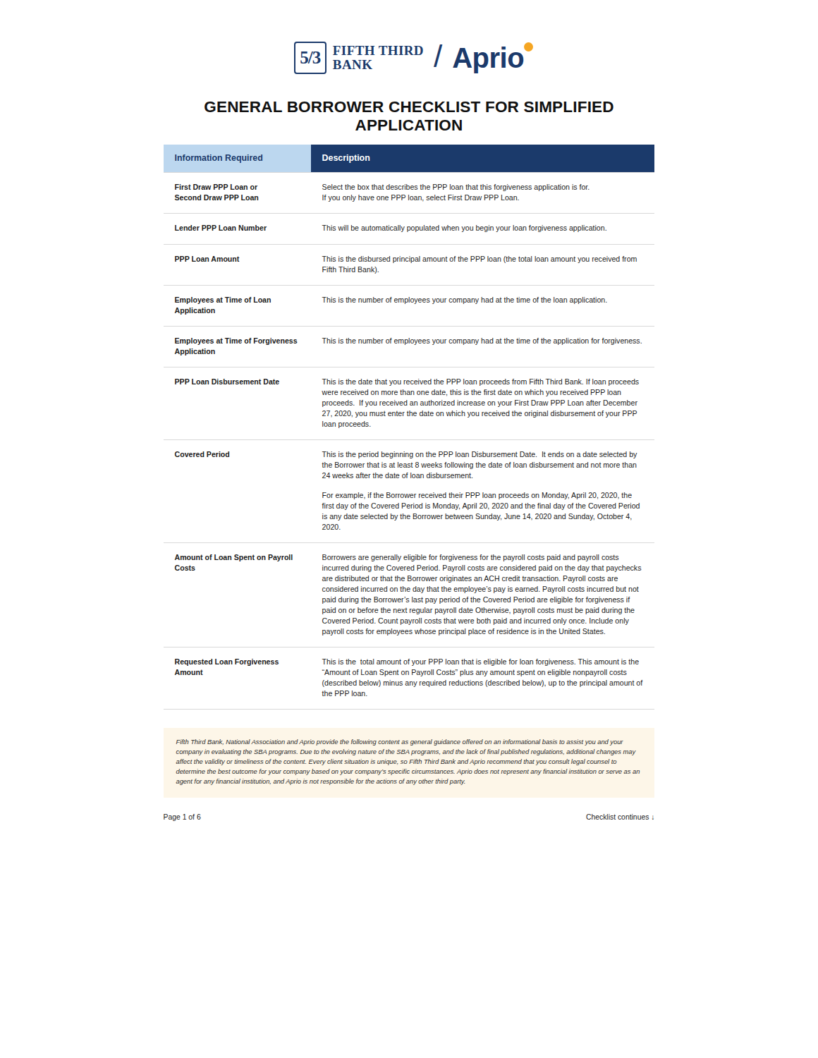5/3
FIFTH THIRD BANK
/
Aprio
GENERAL BORROWER CHECKLIST FOR SIMPLIFIED APPLICATION
| Information Required | Description |
| --- | --- |
| First Draw PPP Loan or Second Draw PPP Loan | Select the box that describes the PPP loan that this forgiveness application is for. If you only have one PPP loan, select First Draw PPP Loan. |
| Lender PPP Loan Number | This will be automatically populated when you begin your loan forgiveness application. |
| PPP Loan Amount | This is the disbursed principal amount of the PPP loan (the total loan amount you received from Fifth Third Bank). |
| Employees at Time of Loan Application | This is the number of employees your company had at the time of the loan application. |
| Employees at Time of Forgiveness Application | This is the number of employees your company had at the time of the application for forgiveness. |
| PPP Loan Disbursement Date | This is the date that you received the PPP loan proceeds from Fifth Third Bank. If loan proceeds were received on more than one date, this is the first date on which you received PPP loan proceeds. If you received an authorized increase on your First Draw PPP Loan after December 27, 2020, you must enter the date on which you received the original disbursement of your PPP loan proceeds. |
| Covered Period | This is the period beginning on the PPP loan Disbursement Date. It ends on a date selected by the Borrower that is at least 8 weeks following the date of loan disbursement and not more than 24 weeks after the date of loan disbursement. For example, if the Borrower received their PPP loan proceeds on Monday, April 20, 2020, the first day of the Covered Period is Monday, April 20, 2020 and the final day of the Covered Period is any date selected by the Borrower between Sunday, June 14, 2020 and Sunday, October 4, 2020. |
| Amount of Loan Spent on Payroll Costs | Borrowers are generally eligible for forgiveness for the payroll costs paid and payroll costs incurred during the Covered Period. Payroll costs are considered paid on the day that paychecks are distributed or that the Borrower originates an ACH credit transaction. Payroll costs are considered incurred on the day that the employee’s pay is earned. Payroll costs incurred but not paid during the Borrower’s last pay period of the Covered Period are eligible for forgiveness if paid on or before the next regular payroll date Otherwise, payroll costs must be paid during the Covered Period. Count payroll costs that were both paid and incurred only once. Include only payroll costs for employees whose principal place of residence is in the United States. |
| Requested Loan Forgiveness Amount | This is the total amount of your PPP loan that is eligible for loan forgiveness. This amount is the “Amount of Loan Spent on Payroll Costs” plus any amount spent on eligible nonpayroll costs (described below) minus any required reductions (described below), up to the principal amount of the PPP loan. |
Fifth Third Bank, National Association and Aprio provide the following content as general guidance offered on an informational basis to assist you and your company in evaluating the SBA programs. Due to the evolving nature of the SBA programs, and the lack of final published regulations, additional changes may affect the validity or timeliness of the content. Every client situation is unique, so Fifth Third Bank and Aprio recommend that you consult legal counsel to determine the best outcome for your company based on your company’s specific circumstances. Aprio does not represent any financial institution or serve as an agent for any financial institution, and Aprio is not responsible for the actions of any other third party.
Page 1 of 6
Checklist continues ↓